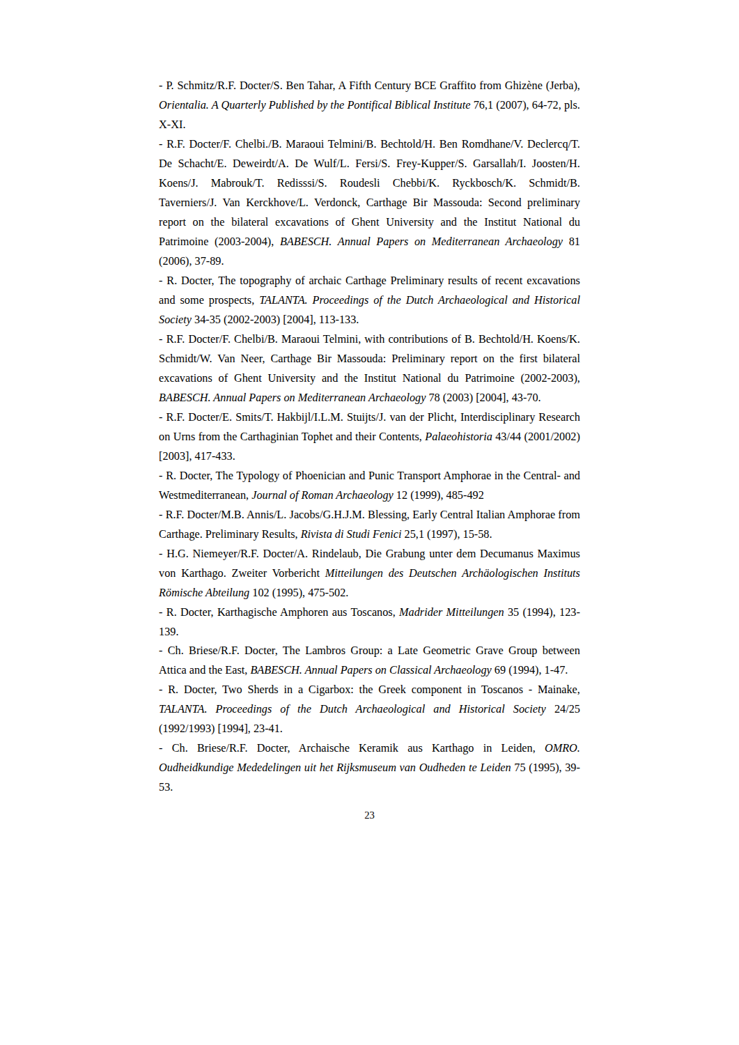- P. Schmitz/R.F. Docter/S. Ben Tahar, A Fifth Century BCE Graffito from Ghizène (Jerba), Orientalia. A Quarterly Published by the Pontifical Biblical Institute 76,1 (2007), 64-72, pls. X-XI.
- R.F. Docter/F. Chelbi./B. Maraoui Telmini/B. Bechtold/H. Ben Romdhane/V. Declercq/T. De Schacht/E. Deweirdt/A. De Wulf/L. Fersi/S. Frey-Kupper/S. Garsallah/I. Joosten/H. Koens/J. Mabrouk/T. Redisssi/S. Roudesli Chebbi/K. Ryckbosch/K. Schmidt/B. Taverniers/J. Van Kerckhove/L. Verdonck, Carthage Bir Massouda: Second preliminary report on the bilateral excavations of Ghent University and the Institut National du Patrimoine (2003-2004), BABESCH. Annual Papers on Mediterranean Archaeology 81 (2006), 37-89.
- R. Docter, The topography of archaic Carthage Preliminary results of recent excavations and some prospects, TALANTA. Proceedings of the Dutch Archaeological and Historical Society 34-35 (2002-2003) [2004], 113-133.
- R.F. Docter/F. Chelbi/B. Maraoui Telmini, with contributions of B. Bechtold/H. Koens/K. Schmidt/W. Van Neer, Carthage Bir Massouda: Preliminary report on the first bilateral excavations of Ghent University and the Institut National du Patrimoine (2002-2003), BABESCH. Annual Papers on Mediterranean Archaeology 78 (2003) [2004], 43-70.
- R.F. Docter/E. Smits/T. Hakbijl/I.L.M. Stuijts/J. van der Plicht, Interdisciplinary Research on Urns from the Carthaginian Tophet and their Contents, Palaeohistoria 43/44 (2001/2002) [2003], 417-433.
- R. Docter, The Typology of Phoenician and Punic Transport Amphorae in the Central- and Westmediterranean, Journal of Roman Archaeology 12 (1999), 485-492
- R.F. Docter/M.B. Annis/L. Jacobs/G.H.J.M. Blessing, Early Central Italian Amphorae from Carthage. Preliminary Results, Rivista di Studi Fenici 25,1 (1997), 15-58.
- H.G. Niemeyer/R.F. Docter/A. Rindelaub, Die Grabung unter dem Decumanus Maximus von Karthago. Zweiter Vorbericht Mitteilungen des Deutschen Archäologischen Instituts Römische Abteilung 102 (1995), 475-502.
- R. Docter, Karthagische Amphoren aus Toscanos, Madrider Mitteilungen 35 (1994), 123-139.
- Ch. Briese/R.F. Docter, The Lambros Group: a Late Geometric Grave Group between Attica and the East, BABESCH. Annual Papers on Classical Archaeology 69 (1994), 1-47.
- R. Docter, Two Sherds in a Cigarbox: the Greek component in Toscanos - Mainake, TALANTA. Proceedings of the Dutch Archaeological and Historical Society 24/25 (1992/1993) [1994], 23-41.
- Ch. Briese/R.F. Docter, Archaische Keramik aus Karthago in Leiden, OMRO. Oudheidkundige Mededelingen uit het Rijksmuseum van Oudheden te Leiden 75 (1995), 39-53.
23